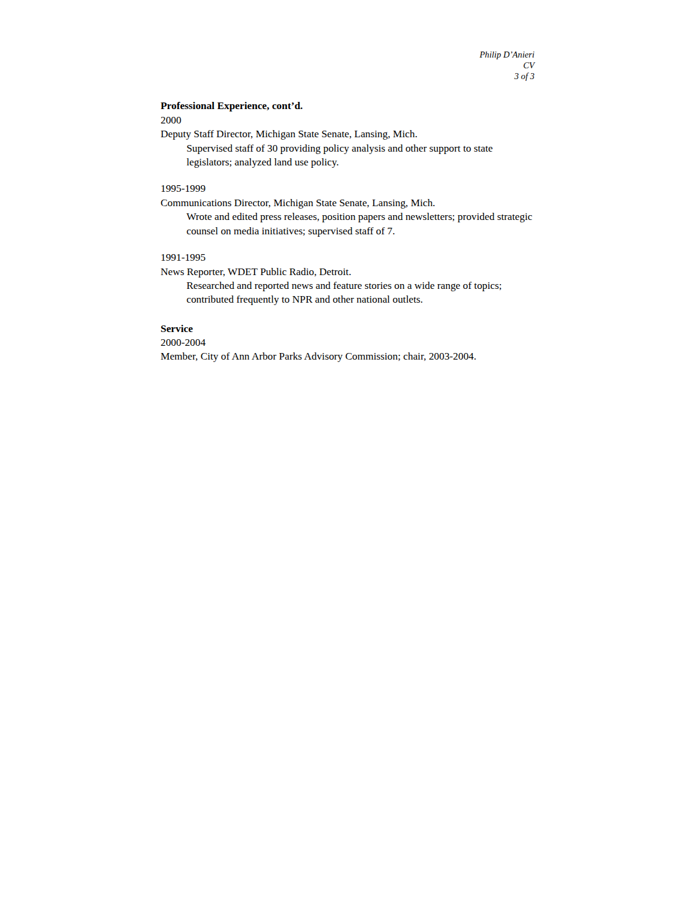Philip D’Anieri
CV
3 of 3
Professional Experience, cont’d.
2000
Deputy Staff Director, Michigan State Senate, Lansing, Mich.
Supervised staff of 30 providing policy analysis and other support to state legislators; analyzed land use policy.
1995-1999
Communications Director, Michigan State Senate, Lansing, Mich.
Wrote and edited press releases, position papers and newsletters; provided strategic counsel on media initiatives; supervised staff of 7.
1991-1995
News Reporter, WDET Public Radio, Detroit.
Researched and reported news and feature stories on a wide range of topics; contributed frequently to NPR and other national outlets.
Service
2000-2004
Member, City of Ann Arbor Parks Advisory Commission; chair, 2003-2004.